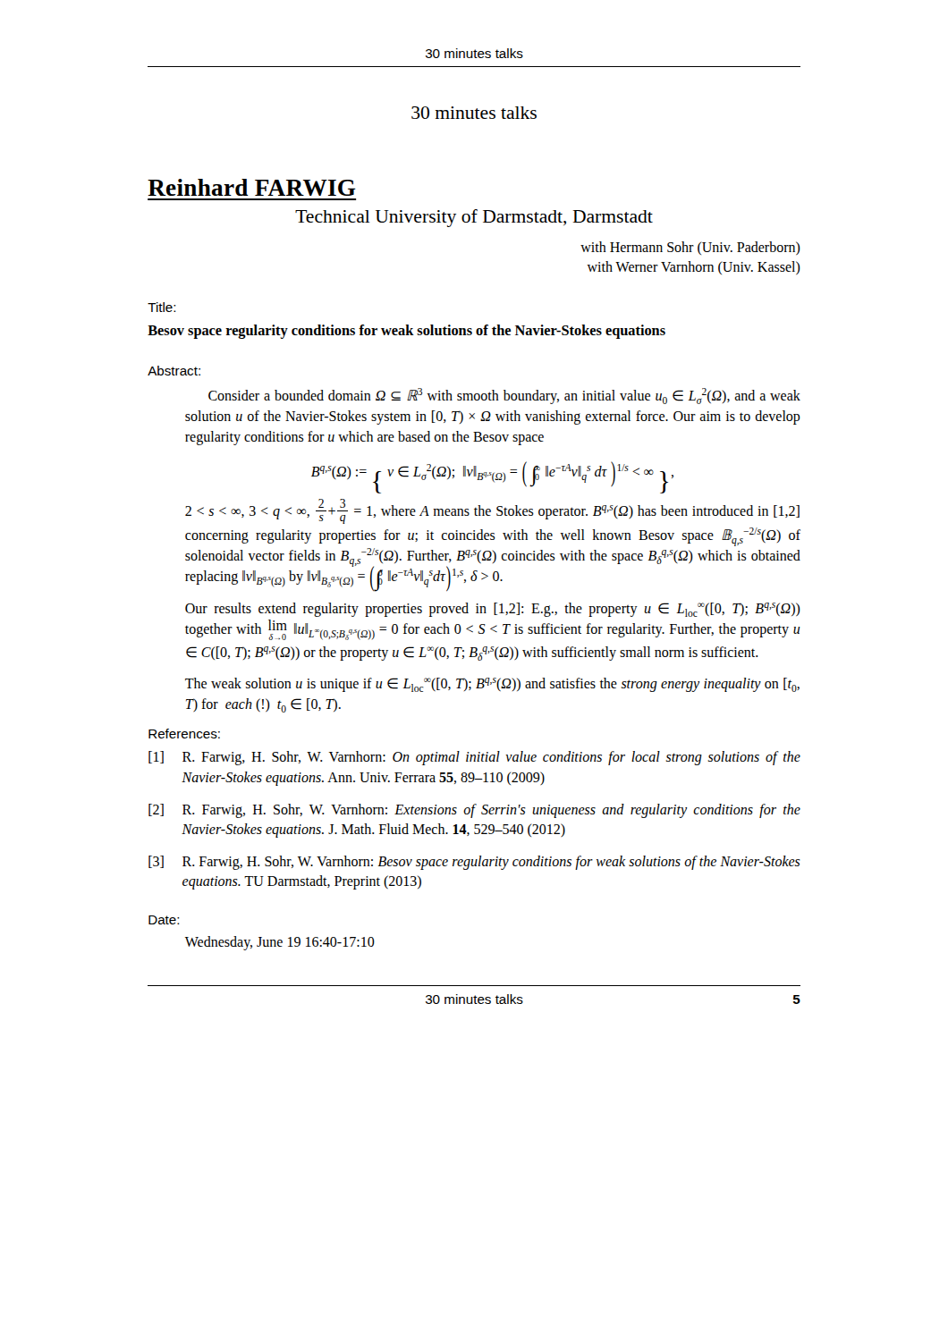30 minutes talks
30 minutes talks
Reinhard FARWIG
Technical University of Darmstadt, Darmstadt
with Hermann Sohr (Univ. Paderborn)
with Werner Varnhorn (Univ. Kassel)
Title:
Besov space regularity conditions for weak solutions of the Navier-Stokes equations
Abstract:
Consider a bounded domain Ω ⊆ ℝ3 with smooth boundary, an initial value u0 ∈ Lσ2(Ω), and a weak solution u of the Navier-Stokes system in [0, T) × Ω with vanishing external force. Our aim is to develop regularity conditions for u which are based on the Besov space
Bq,s(Ω) := { v ∈ Lσ2(Ω); ‖v‖Bq,s(Ω) = ( ∫∞0 ‖e−τAv‖qs dτ )1/s < ∞ },
2 < s < ∞, 3 < q < ∞, 2 s+3 q = 1, where A means the Stokes operator. Bq,s(Ω) has been introduced in [1,2] concerning regularity properties for u; it coincides with the well known Besov space 𝔹q,s−2/s(Ω) of solenoidal vector fields in Bq,s−2/s(Ω). Further, Bq,s(Ω) coincides with the space Bδq,s(Ω) which is obtained replacing ‖v‖Bq,s(Ω) by ‖v‖Bδq,s(Ω) = (∫δ 0 ‖e−τAv‖qsdτ)1,s, δ > 0.
Our results extend regularity properties proved in [1,2]: E.g., the property u ∈ Lloc∞([0, T); Bq,s(Ω)) together with lim δ→0 ‖u‖L∞(0,S;Bδq,s(Ω)) = 0 for each 0 < S < T is sufficient for regularity. Further, the property u ∈ C([0, T); Bq,s(Ω)) or the property u ∈ L∞(0, T; Bδq,s(Ω)) with sufficiently small norm is sufficient.
The weak solution u is unique if u ∈ Lloc∞([0, T); Bq,s(Ω)) and satisfies the strong energy inequality on [t0, T) for each (!) t0 ∈ [0, T).
References:
[1] R. Farwig, H. Sohr, W. Varnhorn: On optimal initial value conditions for local strong solutions of the Navier-Stokes equations. Ann. Univ. Ferrara 55, 89–110 (2009)
[2] R. Farwig, H. Sohr, W. Varnhorn: Extensions of Serrin's uniqueness and regularity conditions for the Navier-Stokes equations. J. Math. Fluid Mech. 14, 529–540 (2012)
[3] R. Farwig, H. Sohr, W. Varnhorn: Besov space regularity conditions for weak solutions of the Navier-Stokes equations. TU Darmstadt, Preprint (2013)
Date:
Wednesday, June 19 16:40-17:10
30 minutes talks 5